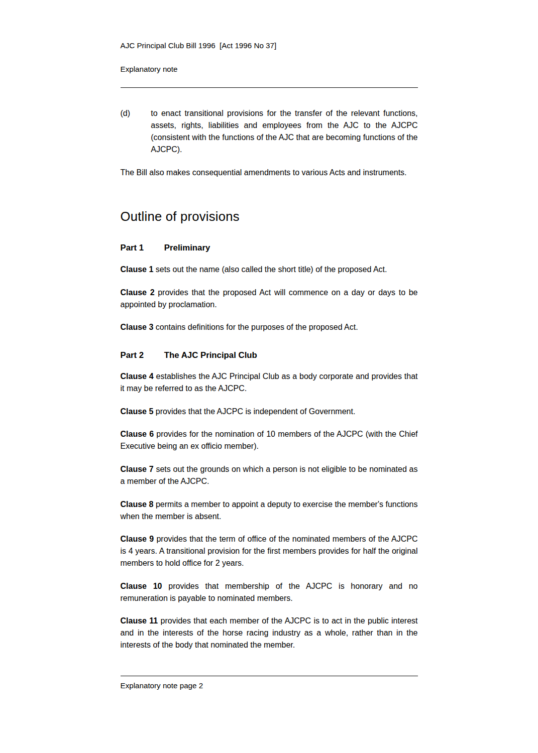AJC Principal Club Bill 1996 [Act 1996 No 37]
Explanatory note
(d)
to enact transitional provisions for the transfer of the relevant functions, assets, rights, liabilities and employees from the AJC to the AJCPC (consistent with the functions of the AJC that are becoming functions of the AJCPC).
The Bill also makes consequential amendments to various Acts and instruments.
Outline of provisions
Part 1 Preliminary
Clause 1 sets out the name (also called the short title) of the proposed Act.
Clause 2 provides that the proposed Act will commence on a day or days to be appointed by proclamation.
Clause 3 contains definitions for the purposes of the proposed Act.
Part 2 The AJC Principal Club
Clause 4 establishes the AJC Principal Club as a body corporate and provides that it may be referred to as the AJCPC.
Clause 5 provides that the AJCPC is independent of Government.
Clause 6 provides for the nomination of 10 members of the AJCPC (with the Chief Executive being an ex officio member).
Clause 7 sets out the grounds on which a person is not eligible to be nominated as a member of the AJCPC.
Clause 8 permits a member to appoint a deputy to exercise the member's functions when the member is absent.
Clause 9 provides that the term of office of the nominated members of the AJCPC is 4 years. A transitional provision for the first members provides for half the original members to hold office for 2 years.
Clause 10 provides that membership of the AJCPC is honorary and no remuneration is payable to nominated members.
Clause 11 provides that each member of the AJCPC is to act in the public interest and in the interests of the horse racing industry as a whole, rather than in the interests of the body that nominated the member.
Explanatory note page 2